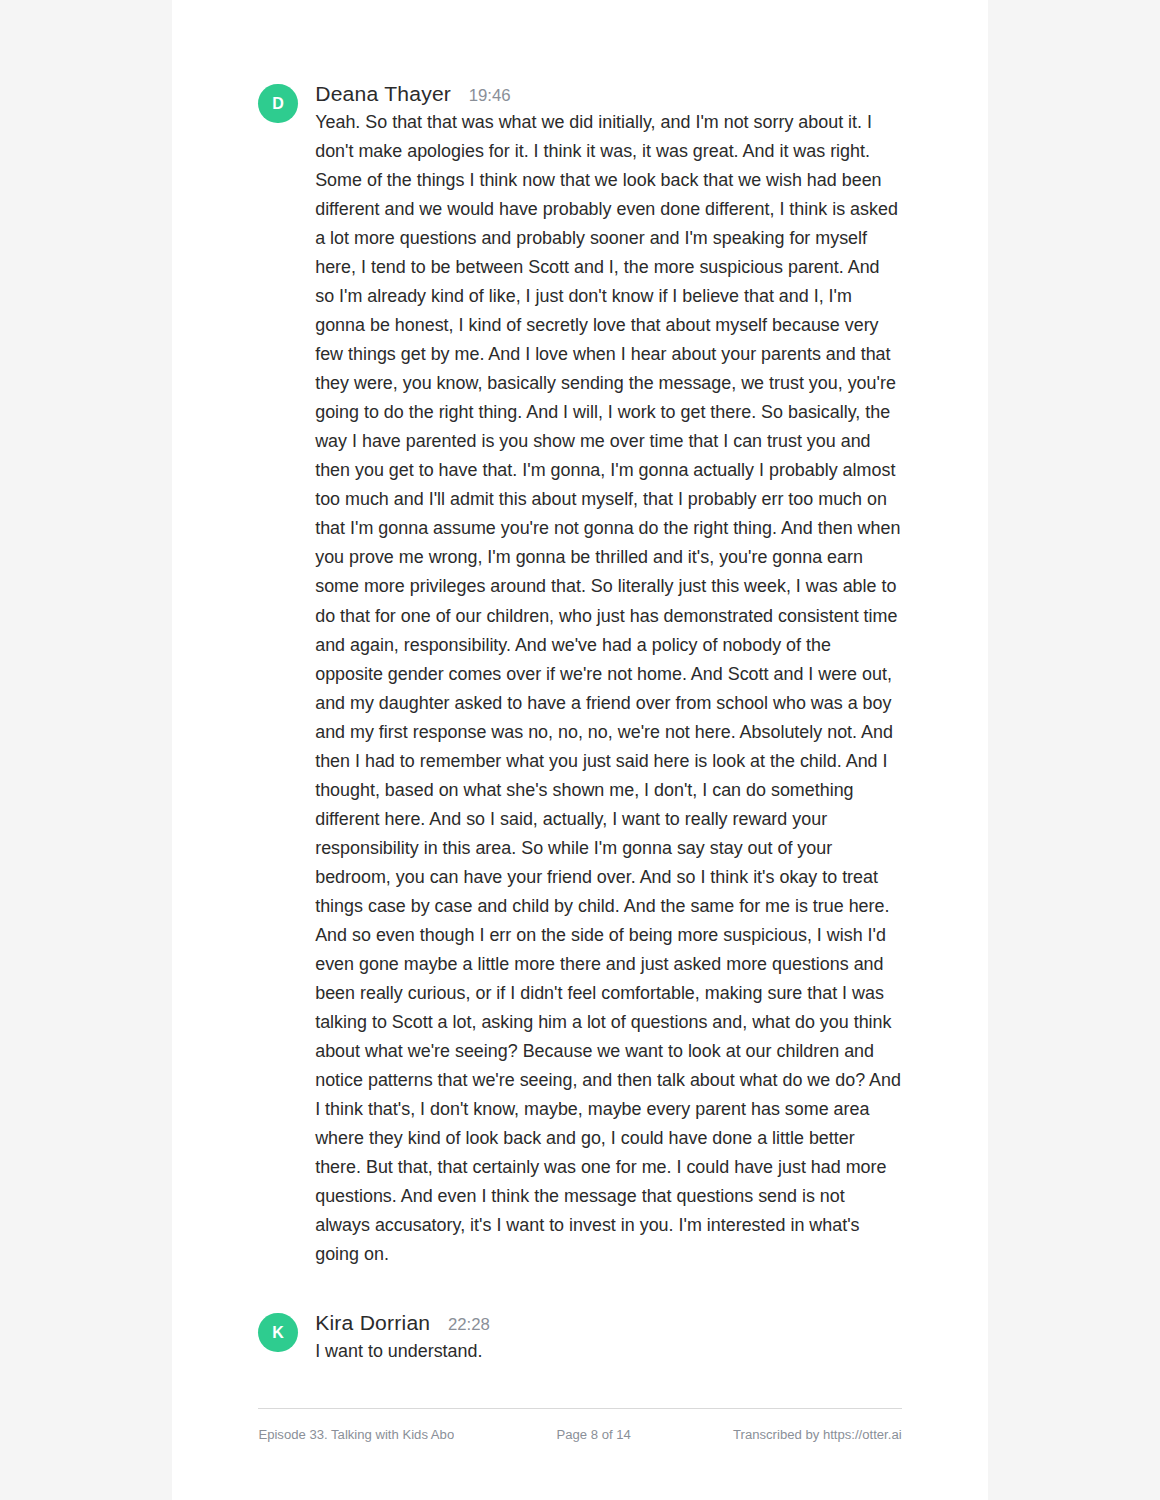D
Deana Thayer 19:46
Yeah. So that that was what we did initially, and I'm not sorry about it. I don't make apologies for it. I think it was, it was great. And it was right. Some of the things I think now that we look back that we wish had been different and we would have probably even done different, I think is asked a lot more questions and probably sooner and I'm speaking for myself here, I tend to be between Scott and I, the more suspicious parent. And so I'm already kind of like, I just don't know if I believe that and I, I'm gonna be honest, I kind of secretly love that about myself because very few things get by me. And I love when I hear about your parents and that they were, you know, basically sending the message, we trust you, you're going to do the right thing. And I will, I work to get there. So basically, the way I have parented is you show me over time that I can trust you and then you get to have that. I'm gonna, I'm gonna actually I probably almost too much and I'll admit this about myself, that I probably err too much on that I'm gonna assume you're not gonna do the right thing. And then when you prove me wrong, I'm gonna be thrilled and it's, you're gonna earn some more privileges around that. So literally just this week, I was able to do that for one of our children, who just has demonstrated consistent time and again, responsibility. And we've had a policy of nobody of the opposite gender comes over if we're not home. And Scott and I were out, and my daughter asked to have a friend over from school who was a boy and my first response was no, no, no, we're not here. Absolutely not. And then I had to remember what you just said here is look at the child. And I thought, based on what she's shown me, I don't, I can do something different here. And so I said, actually, I want to really reward your responsibility in this area. So while I'm gonna say stay out of your bedroom, you can have your friend over. And so I think it's okay to treat things case by case and child by child. And the same for me is true here. And so even though I err on the side of being more suspicious, I wish I'd even gone maybe a little more there and just asked more questions and been really curious, or if I didn't feel comfortable, making sure that I was talking to Scott a lot, asking him a lot of questions and, what do you think about what we're seeing? Because we want to look at our children and notice patterns that we're seeing, and then talk about what do we do? And I think that's, I don't know, maybe, maybe every parent has some area where they kind of look back and go, I could have done a little better there. But that, that certainly was one for me. I could have just had more questions. And even I think the message that questions send is not always accusatory, it's I want to invest in you. I'm interested in what's going on.
K
Kira Dorrian 22:28
I want to understand.
Episode 33. Talking with Kids Abo Page 8 of 14 Transcribed by https://otter.ai